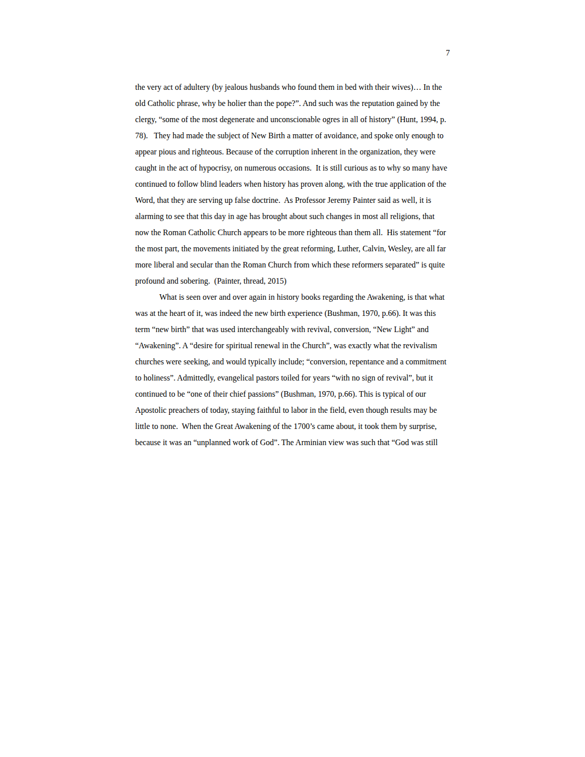7
the very act of adultery (by jealous husbands who found them in bed with their wives)… In the old Catholic phrase, why be holier than the pope?”. And such was the reputation gained by the clergy, “some of the most degenerate and unconscionable ogres in all of history” (Hunt, 1994, p. 78). They had made the subject of New Birth a matter of avoidance, and spoke only enough to appear pious and righteous. Because of the corruption inherent in the organization, they were caught in the act of hypocrisy, on numerous occasions. It is still curious as to why so many have continued to follow blind leaders when history has proven along, with the true application of the Word, that they are serving up false doctrine. As Professor Jeremy Painter said as well, it is alarming to see that this day in age has brought about such changes in most all religions, that now the Roman Catholic Church appears to be more righteous than them all. His statement “for the most part, the movements initiated by the great reforming, Luther, Calvin, Wesley, are all far more liberal and secular than the Roman Church from which these reformers separated” is quite profound and sobering. (Painter, thread, 2015)
What is seen over and over again in history books regarding the Awakening, is that what was at the heart of it, was indeed the new birth experience (Bushman, 1970, p.66). It was this term “new birth” that was used interchangeably with revival, conversion, “New Light” and “Awakening”. A “desire for spiritual renewal in the Church”, was exactly what the revivalism churches were seeking, and would typically include; “conversion, repentance and a commitment to holiness”. Admittedly, evangelical pastors toiled for years “with no sign of revival”, but it continued to be “one of their chief passions” (Bushman, 1970, p.66). This is typical of our Apostolic preachers of today, staying faithful to labor in the field, even though results may be little to none. When the Great Awakening of the 1700’s came about, it took them by surprise, because it was an “unplanned work of God”. The Arminian view was such that “God was still